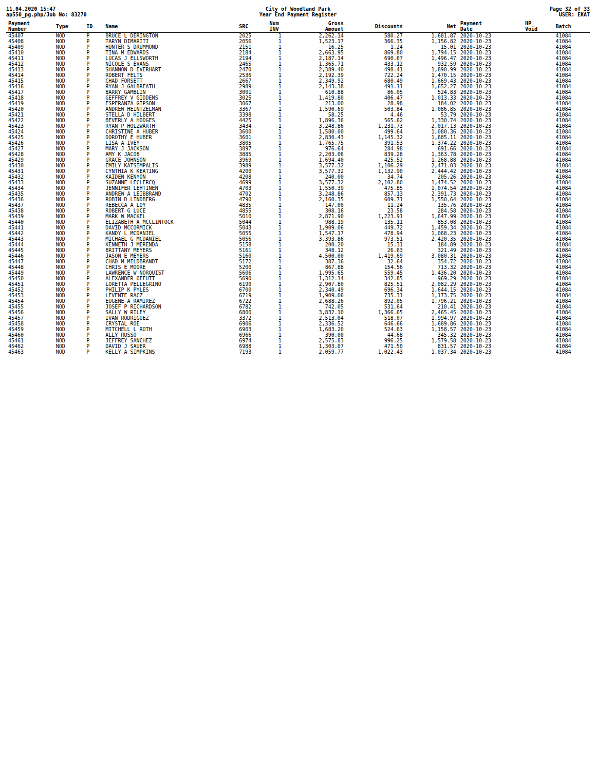11.04.2020 15:47
ap550_pg.php/Job No: 83270
City of Woodland Park
Year End Payment Register
Page 32 of 33
USER: EKAT
| Payment Number | Type | ID | Name | SRC | Num INV | Gross Amount | Discounts | Net | Payment Date | HP Void | Batch |
| --- | --- | --- | --- | --- | --- | --- | --- | --- | --- | --- | --- |
| 45407 | NOD | P | BRUCE L DERINGTON | 2025 | 1 | 2,262.14 | 580.27 | 1,681.87 | 2020-10-23 | | 41084 |
| 45408 | NOD | P | TARYN DIMARITI | 2056 | 1 | 1,523.17 | 366.35 | 1,156.82 | 2020-10-23 | | 41084 |
| 45409 | NOD | P | HUNTER S DRUMMOND | 2151 | 1 | 16.25 | 1.24 | 15.01 | 2020-10-23 | | 41084 |
| 45410 | NOD | P | TINA M EDWARDS | 2184 | 1 | 2,663.95 | 869.80 | 1,794.15 | 2020-10-23 | | 41084 |
| 45411 | NOD | P | LUCAS J ELLSWORTH | 2194 | 1 | 2,187.14 | 690.67 | 1,496.47 | 2020-10-23 | | 41084 |
| 45412 | NOD | P | NICOLE S EVANS | 2465 | 1 | 1,365.71 | 433.12 | 932.59 | 2020-10-23 | | 41084 |
| 45413 | NOD | P | SHANNON D EVERHART | 2470 | 1 | 2,389.40 | 498.41 | 1,890.99 | 2020-10-23 | | 41084 |
| 45414 | NOD | P | ROBERT FELTS | 2536 | 1 | 2,192.39 | 722.24 | 1,470.15 | 2020-10-23 | | 41084 |
| 45415 | NOD | P | CHAD FORSETT | 2667 | 1 | 2,349.92 | 680.49 | 1,669.43 | 2020-10-23 | | 41084 |
| 45416 | NOD | P | RYAN J GALBREATH | 2989 | 1 | 2,143.38 | 491.11 | 1,652.27 | 2020-10-23 | | 41084 |
| 45417 | NOD | P | BARRY GAMBLIN | 3001 | 1 | 610.88 | 86.05 | 524.83 | 2020-10-23 | | 41084 |
| 45418 | NOD | P | GEFFREY V GIDDENS | 3025 | 1 | 1,419.80 | 406.47 | 1,013.33 | 2020-10-23 | | 41084 |
| 45419 | NOD | P | ESPERANZA GIPSON | 3067 | 1 | 213.00 | 28.98 | 184.02 | 2020-10-23 | | 41084 |
| 45420 | NOD | P | ANDREW HEINTZELMAN | 3367 | 1 | 1,590.69 | 503.84 | 1,086.85 | 2020-10-23 | | 41084 |
| 45421 | NOD | P | STELLA D HILBERT | 3398 | 1 | 58.25 | 4.46 | 53.79 | 2020-10-23 | | 41084 |
| 45422 | NOD | P | BEVERLY A HODGES | 4425 | 1 | 1,896.36 | 565.62 | 1,330.74 | 2020-10-23 | | 41084 |
| 45423 | NOD | P | RYAN P HOLZWARTH | 3434 | 1 | 3,248.86 | 1,231.73 | 2,017.13 | 2020-10-23 | | 41084 |
| 45424 | NOD | P | CHRISTINE A HUBER | 3600 | 1 | 1,580.00 | 499.64 | 1,080.36 | 2020-10-23 | | 41084 |
| 45425 | NOD | P | DOROTHY E HUBER | 3601 | 1 | 2,830.43 | 1,145.32 | 1,685.11 | 2020-10-23 | | 41084 |
| 45426 | NOD | P | LISA A IVEY | 3805 | 1 | 1,765.75 | 391.53 | 1,374.22 | 2020-10-23 | | 41084 |
| 45427 | NOD | P | MARY J JACKSON | 3897 | 1 | 976.64 | 284.98 | 691.66 | 2020-10-23 | | 41084 |
| 45428 | NOD | P | AMY K JACOB | 3885 | 1 | 2,203.06 | 839.28 | 1,363.78 | 2020-10-23 | | 41084 |
| 45429 | NOD | P | GRACE JOHNSON | 3969 | 1 | 1,694.40 | 425.52 | 1,268.88 | 2020-10-23 | | 41084 |
| 45430 | NOD | P | EMILY KATSIMPALIS | 3989 | 1 | 3,577.32 | 1,106.29 | 2,471.03 | 2020-10-23 | | 41084 |
| 45431 | NOD | P | CYNTHIA K KEATING | 4200 | 1 | 3,577.32 | 1,132.90 | 2,444.42 | 2020-10-23 | | 41084 |
| 45432 | NOD | P | KAIDEN KENYON | 4208 | 1 | 240.00 | 34.74 | 205.26 | 2020-10-23 | | 41084 |
| 45433 | NOD | P | SUZANNE LECLERCQ | 4699 | 1 | 3,577.32 | 2,102.80 | 1,474.52 | 2020-10-23 | | 41084 |
| 45434 | NOD | P | JENNIFER LEHTINEN | 4703 | 1 | 1,550.39 | 475.85 | 1,074.54 | 2020-10-23 | | 41084 |
| 45435 | NOD | P | ANDREW A LEIBBRAND | 4702 | 1 | 3,248.86 | 857.13 | 2,391.73 | 2020-10-23 | | 41084 |
| 45436 | NOD | P | ROBIN D LINDBERG | 4790 | 1 | 2,160.35 | 609.71 | 1,550.64 | 2020-10-23 | | 41084 |
| 45437 | NOD | P | REBECCA A LOY | 4835 | 1 | 147.00 | 11.24 | 135.76 | 2020-10-23 | | 41084 |
| 45438 | NOD | P | ROBERT G LUCE | 4855 | 1 | 308.16 | 23.58 | 284.58 | 2020-10-23 | | 41084 |
| 45439 | NOD | P | MARK W MACKEL | 5010 | 1 | 2,871.90 | 1,223.91 | 1,647.99 | 2020-10-23 | | 41084 |
| 45440 | NOD | P | ELIZABETH A MCCLINTOCK | 5044 | 1 | 988.19 | 135.11 | 853.08 | 2020-10-23 | | 41084 |
| 45441 | NOD | P | DAVID MCCORMICK | 5043 | 1 | 1,909.06 | 449.72 | 1,459.34 | 2020-10-23 | | 41084 |
| 45442 | NOD | P | KANDY L MCDANIEL | 5055 | 1 | 1,547.17 | 478.94 | 1,068.23 | 2020-10-23 | | 41084 |
| 45443 | NOD | P | MICHAEL G MCDANIEL | 5056 | 1 | 3,393.86 | 973.51 | 2,420.35 | 2020-10-23 | | 41084 |
| 45444 | NOD | P | KENNETH J MERENDA | 5158 | 1 | 200.20 | 15.31 | 184.89 | 2020-10-23 | | 41084 |
| 45445 | NOD | P | BRITTANY MEYERS | 5161 | 1 | 348.12 | 26.63 | 321.49 | 2020-10-23 | | 41084 |
| 45446 | NOD | P | JASON E MEYERS | 5160 | 1 | 4,500.00 | 1,419.69 | 3,080.31 | 2020-10-23 | | 41084 |
| 45447 | NOD | P | CHAD M MILDBRANDT | 5172 | 1 | 387.36 | 32.64 | 354.72 | 2020-10-23 | | 41084 |
| 45448 | NOD | P | CHRIS E MOORE | 5200 | 1 | 867.88 | 154.56 | 713.32 | 2020-10-23 | | 41084 |
| 45449 | NOD | P | LAWRENCE W NORQUIST | 5606 | 1 | 1,995.65 | 559.45 | 1,436.20 | 2020-10-23 | | 41084 |
| 45450 | NOD | P | ALEXANDER OFFUTT | 5690 | 1 | 1,312.14 | 342.85 | 969.29 | 2020-10-23 | | 41084 |
| 45451 | NOD | P | LORETTA PELLEGRINO | 6190 | 1 | 2,907.80 | 825.51 | 2,082.29 | 2020-10-23 | | 41084 |
| 45452 | NOD | P | PHILIP K PYLES | 6700 | 1 | 2,340.49 | 696.34 | 1,644.15 | 2020-10-23 | | 41084 |
| 45453 | NOD | P | LEVENTE RACZ | 6719 | 1 | 1,909.06 | 735.31 | 1,173.75 | 2020-10-23 | | 41084 |
| 45454 | NOD | P | EUGENE A RAMIREZ | 6722 | 1 | 2,688.26 | 892.05 | 1,796.21 | 2020-10-23 | | 41084 |
| 45455 | NOD | P | JOSEF P RICHARDSON | 6782 | 1 | 742.05 | 531.64 | 210.41 | 2020-10-23 | | 41084 |
| 45456 | NOD | P | SALLY W RILEY | 6800 | 1 | 3,832.10 | 1,366.65 | 2,465.45 | 2020-10-23 | | 41084 |
| 45457 | NOD | P | IVAN RODRIGUEZ | 3372 | 1 | 2,513.04 | 518.07 | 1,994.97 | 2020-10-23 | | 41084 |
| 45458 | NOD | P | CRYSTAL ROE | 6906 | 1 | 2,336.52 | 646.66 | 1,689.86 | 2020-10-23 | | 41084 |
| 45459 | NOD | P | MITCHELL L ROTH | 6903 | 1 | 1,683.20 | 524.63 | 1,158.57 | 2020-10-23 | | 41084 |
| 45460 | NOD | P | ALLY RUSSO | 6966 | 1 | 390.00 | 44.68 | 345.32 | 2020-10-23 | | 41084 |
| 45461 | NOD | P | JEFFREY SANCHEZ | 6974 | 1 | 2,575.83 | 996.25 | 1,579.58 | 2020-10-23 | | 41084 |
| 45462 | NOD | P | DAVID J SAUER | 6988 | 1 | 1,303.07 | 471.50 | 831.57 | 2020-10-23 | | 41084 |
| 45463 | NOD | P | KELLY A SIMPKINS | 7193 | 1 | 2,059.77 | 1,022.43 | 1,037.34 | 2020-10-23 | | 41084 |